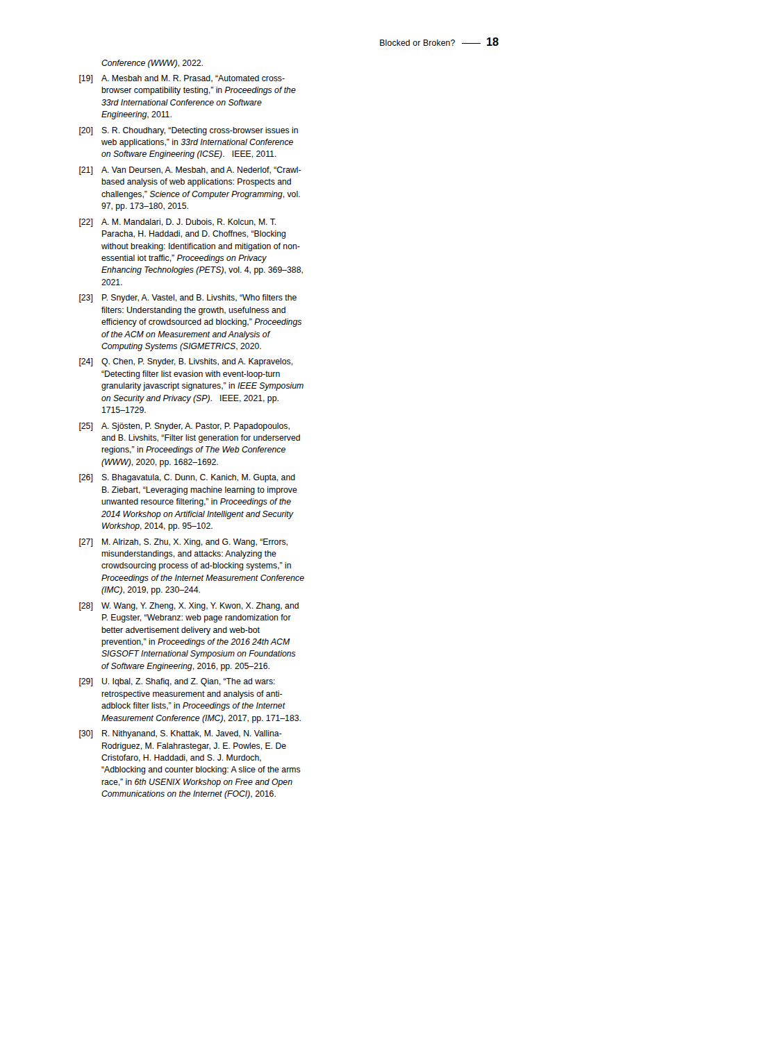Blocked or Broken? 18
Conference (WWW), 2022.
[19] A. Mesbah and M. R. Prasad, “Automated cross-browser compatibility testing,” in Proceedings of the 33rd International Conference on Software Engineering, 2011.
[20] S. R. Choudhary, “Detecting cross-browser issues in web applications,” in 33rd International Conference on Software Engineering (ICSE). IEEE, 2011.
[21] A. Van Deursen, A. Mesbah, and A. Nederlof, “Crawl-based analysis of web applications: Prospects and challenges,” Science of Computer Programming, vol. 97, pp. 173–180, 2015.
[22] A. M. Mandalari, D. J. Dubois, R. Kolcun, M. T. Paracha, H. Haddadi, and D. Choffnes, “Blocking without breaking: Identification and mitigation of non-essential iot traffic,” Proceedings on Privacy Enhancing Technologies (PETS), vol. 4, pp. 369–388, 2021.
[23] P. Snyder, A. Vastel, and B. Livshits, “Who filters the filters: Understanding the growth, usefulness and efficiency of crowdsourced ad blocking,” Proceedings of the ACM on Measurement and Analysis of Computing Systems (SIGMETRICS, 2020.
[24] Q. Chen, P. Snyder, B. Livshits, and A. Kapravelos, “Detecting filter list evasion with event-loop-turn granularity javascript signatures,” in IEEE Symposium on Security and Privacy (SP). IEEE, 2021, pp. 1715–1729.
[25] A. Sjösten, P. Snyder, A. Pastor, P. Papadopoulos, and B. Livshits, “Filter list generation for underserved regions,” in Proceedings of The Web Conference (WWW), 2020, pp. 1682–1692.
[26] S. Bhagavatula, C. Dunn, C. Kanich, M. Gupta, and B. Ziebart, “Leveraging machine learning to improve unwanted resource filtering,” in Proceedings of the 2014 Workshop on Artificial Intelligent and Security Workshop, 2014, pp. 95–102.
[27] M. Alrizah, S. Zhu, X. Xing, and G. Wang, “Errors, misunderstandings, and attacks: Analyzing the crowdsourcing process of ad-blocking systems,” in Proceedings of the Internet Measurement Conference (IMC), 2019, pp. 230–244.
[28] W. Wang, Y. Zheng, X. Xing, Y. Kwon, X. Zhang, and P. Eugster, “Webranz: web page randomization for better advertisement delivery and web-bot prevention,” in Proceedings of the 2016 24th ACM SIGSOFT International Symposium on Foundations of Software Engineering, 2016, pp. 205–216.
[29] U. Iqbal, Z. Shafiq, and Z. Qian, “The ad wars: retrospective measurement and analysis of anti-adblock filter lists,” in Proceedings of the Internet Measurement Conference (IMC), 2017, pp. 171–183.
[30] R. Nithyanand, S. Khattak, M. Javed, N. Vallina-Rodriguez, M. Falahrastegar, J. E. Powles, E. De Cristofaro, H. Haddadi, and S. J. Murdoch, “Adblocking and counter blocking: A slice of the arms race,” in 6th USENIX Workshop on Free and Open Communications on the Internet (FOCI), 2016.